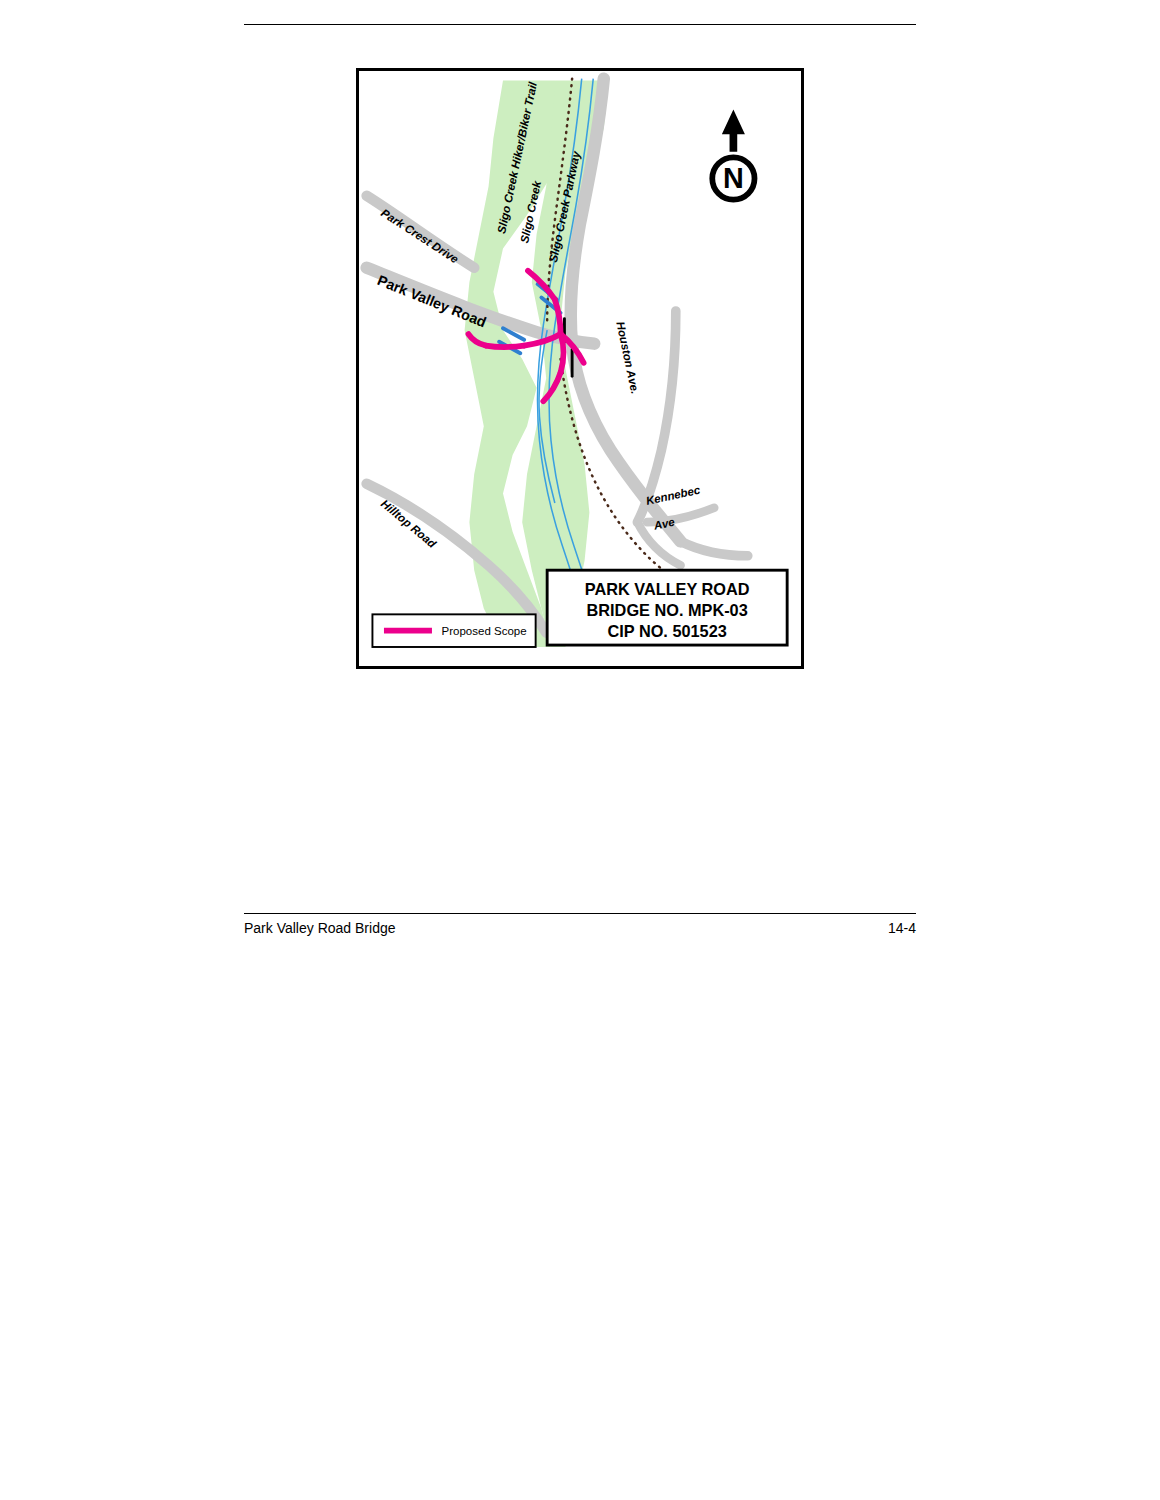Park Valley Road Bridge No. MPK-03 — CIP No. 501523 Vicinity map showing Park Valley Road crossing Sligo Creek near Sligo Creek Parkway, with the proposed scope of work highlighted in magenta. Nearby streets include Park Crest Drive, Hilltop Road, Houston Avenue, and Kennebec Avenue. The Sligo Creek Hiker/Biker Trail runs along the creek. Park Crest Drive Park Valley Road Hilltop Road Houston Ave. Kennebec Ave Sligo Creek Parkway Sligo Creek Sligo Creek Hiker/Biker Trail N PARK VALLEY ROAD BRIDGE NO. MPK-03 CIP NO. 501523 Proposed Scope
Park Valley Road Bridge
14-4